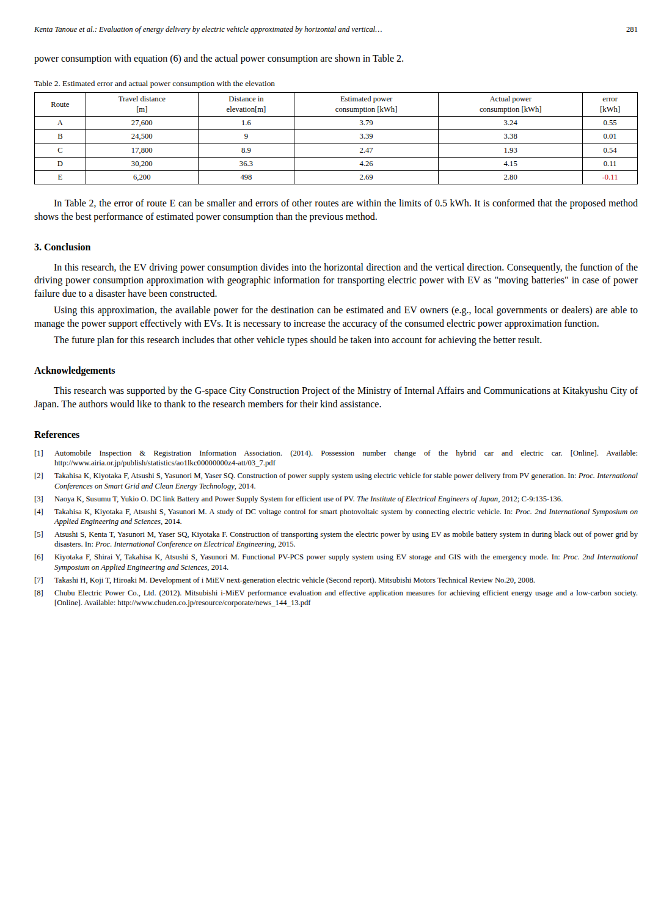Kenta Tanoue et al.: Evaluation of energy delivery by electric vehicle approximated by horizontal and vertical… 281
power consumption with equation (6) and the actual power consumption are shown in Table 2.
Table 2. Estimated error and actual power consumption with the elevation
| Route | Travel distance [m] | Distance in elevation[m] | Estimated power consumption [kWh] | Actual power consumption [kWh] | error [kWh] |
| --- | --- | --- | --- | --- | --- |
| A | 27,600 | 1.6 | 3.79 | 3.24 | 0.55 |
| B | 24,500 | 9 | 3.39 | 3.38 | 0.01 |
| C | 17,800 | 8.9 | 2.47 | 1.93 | 0.54 |
| D | 30,200 | 36.3 | 4.26 | 4.15 | 0.11 |
| E | 6,200 | 498 | 2.69 | 2.80 | -0.11 |
In Table 2, the error of route E can be smaller and errors of other routes are within the limits of 0.5 kWh. It is conformed that the proposed method shows the best performance of estimated power consumption than the previous method.
3. Conclusion
In this research, the EV driving power consumption divides into the horizontal direction and the vertical direction. Consequently, the function of the driving power consumption approximation with geographic information for transporting electric power with EV as "moving batteries" in case of power failure due to a disaster have been constructed.
Using this approximation, the available power for the destination can be estimated and EV owners (e.g., local governments or dealers) are able to manage the power support effectively with EVs. It is necessary to increase the accuracy of the consumed electric power approximation function.
The future plan for this research includes that other vehicle types should be taken into account for achieving the better result.
Acknowledgements
This research was supported by the G-space City Construction Project of the Ministry of Internal Affairs and Communications at Kitakyushu City of Japan. The authors would like to thank to the research members for their kind assistance.
References
Automobile Inspection & Registration Information Association. (2014). Possession number change of the hybrid car and electric car. [Online]. Available: http://www.airia.or.jp/publish/statistics/ao1lkc00000000z4-att/03_7.pdf
Takahisa K, Kiyotaka F, Atsushi S, Yasunori M, Yaser SQ. Construction of power supply system using electric vehicle for stable power delivery from PV generation. In: Proc. International Conferences on Smart Grid and Clean Energy Technology, 2014.
Naoya K, Susumu T, Yukio O. DC link Battery and Power Supply System for efficient use of PV. The Institute of Electrical Engineers of Japan, 2012; C-9:135-136.
Takahisa K, Kiyotaka F, Atsushi S, Yasunori M. A study of DC voltage control for smart photovoltaic system by connecting electric vehicle. In: Proc. 2nd International Symposium on Applied Engineering and Sciences, 2014.
Atsushi S, Kenta T, Yasunori M, Yaser SQ, Kiyotaka F. Construction of transporting system the electric power by using EV as mobile battery system in during black out of power grid by disasters. In: Proc. International Conference on Electrical Engineering, 2015.
Kiyotaka F, Shirai Y, Takahisa K, Atsushi S, Yasunori M. Functional PV-PCS power supply system using EV storage and GIS with the emergency mode. In: Proc. 2nd International Symposium on Applied Engineering and Sciences, 2014.
Takashi H, Koji T, Hiroaki M. Development of i MiEV next-generation electric vehicle (Second report). Mitsubishi Motors Technical Review No.20, 2008.
Chubu Electric Power Co., Ltd. (2012). Mitsubishi i-MiEV performance evaluation and effective application measures for achieving efficient energy usage and a low-carbon society. [Online]. Available: http://www.chuden.co.jp/resource/corporate/news_144_13.pdf